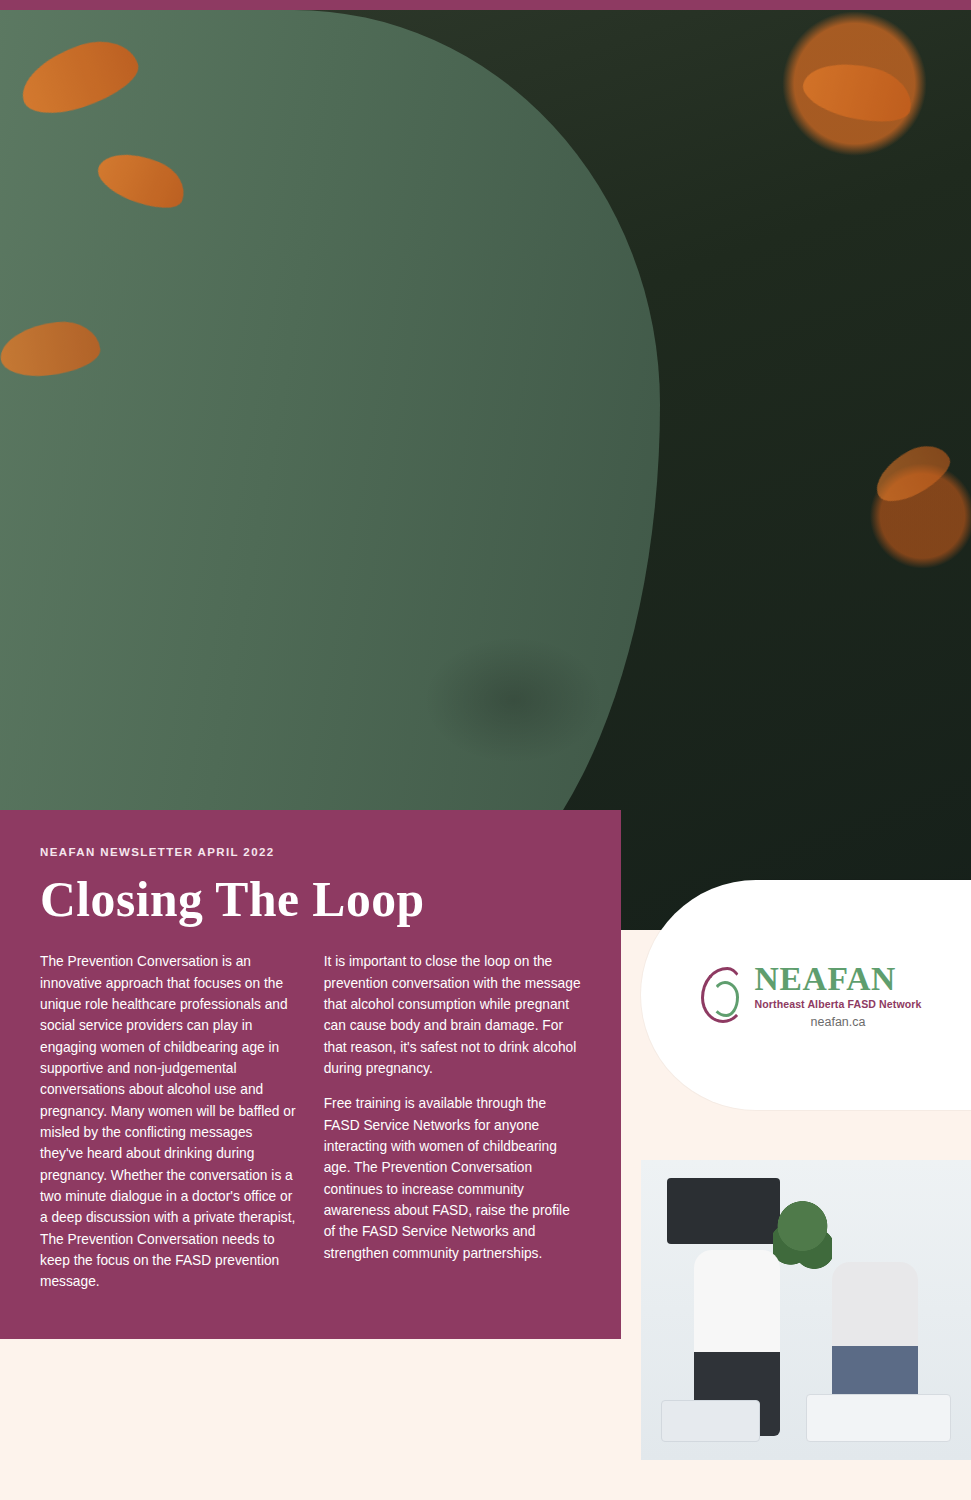NEAFAN
Northeast Alberta FASD Network
neafan.ca
NEAFAN Newsletter April 2022
Closing The Loop
The Prevention Conversation is an innovative approach that focuses on the unique role healthcare professionals and social service providers can play in engaging women of childbearing age in supportive and non-judgemental conversations about alcohol use and pregnancy. Many women will be baffled or misled by the conflicting messages they've heard about drinking during pregnancy. Whether the conversation is a two minute dialogue in a doctor's office or a deep discussion with a private therapist, The Prevention Conversation needs to keep the focus on the FASD prevention message.
It is important to close the loop on the prevention conversation with the message that alcohol consumption while pregnant can cause body and brain damage. For that reason, it's safest not to drink alcohol during pregnancy.
Free training is available through the FASD Service Networks for anyone interacting with women of childbearing age. The Prevention Conversation continues to increase community awareness about FASD, raise the profile of the FASD Service Networks and strengthen community partnerships.